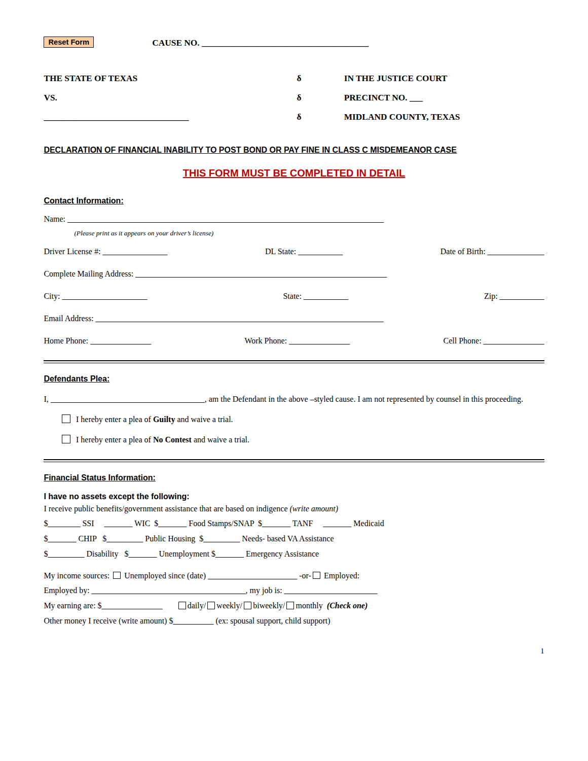Reset Form
CAUSE NO. ______________________________________
| THE STATE OF TEXAS | δ | IN THE JUSTICE COURT |
| VS. | δ | PRECINCT NO. ___ |
| _________________________________ | δ | MIDLAND COUNTY, TEXAS |
DECLARATION OF FINANCIAL INABILITY TO POST BOND OR PAY FINE IN CLASS C MISDEMEANOR CASE
THIS FORM MUST BE COMPLETED IN DETAIL
Contact Information:
Name: ______________________________________________________________________________
(Please print as it appears on your driver’s license)
Driver License #: ________________
DL State: ___________
Date of Birth: ______________
Complete Mailing Address: ______________________________________________________________
City: _____________________
State: ___________
Zip: ___________
Email Address: _______________________________________________________________________
Home Phone: _______________
Work Phone: _______________
Cell Phone: _______________
Defendants Plea:
I, ______________________________________, am the Defendant in the above –styled cause. I am not represented by counsel in this proceeding.
I hereby enter a plea of Guilty and waive a trial.
I hereby enter a plea of No Contest and waive a trial.
Financial Status Information:
I have no assets except the following:
I receive public benefits/government assistance that are based on indigence (write amount)
$________ SSI _______ WIC $_______ Food Stamps/SNAP $_______ TANF _______ Medicaid
$_______ CHIP $_________ Public Housing $_________ Needs- based VA Assistance
$_________ Disability $_______ Unemployment $_______ Emergency Assistance
My income sources: Unemployed since (date) ______________________ -or- Employed:
Employed by: ______________________________________, my job is: _______________________
My earning are: $_______________ daily/ weekly/ biweekly/ monthly (Check one)
Other money I receive (write amount) $__________ (ex: spousal support, child support)
1